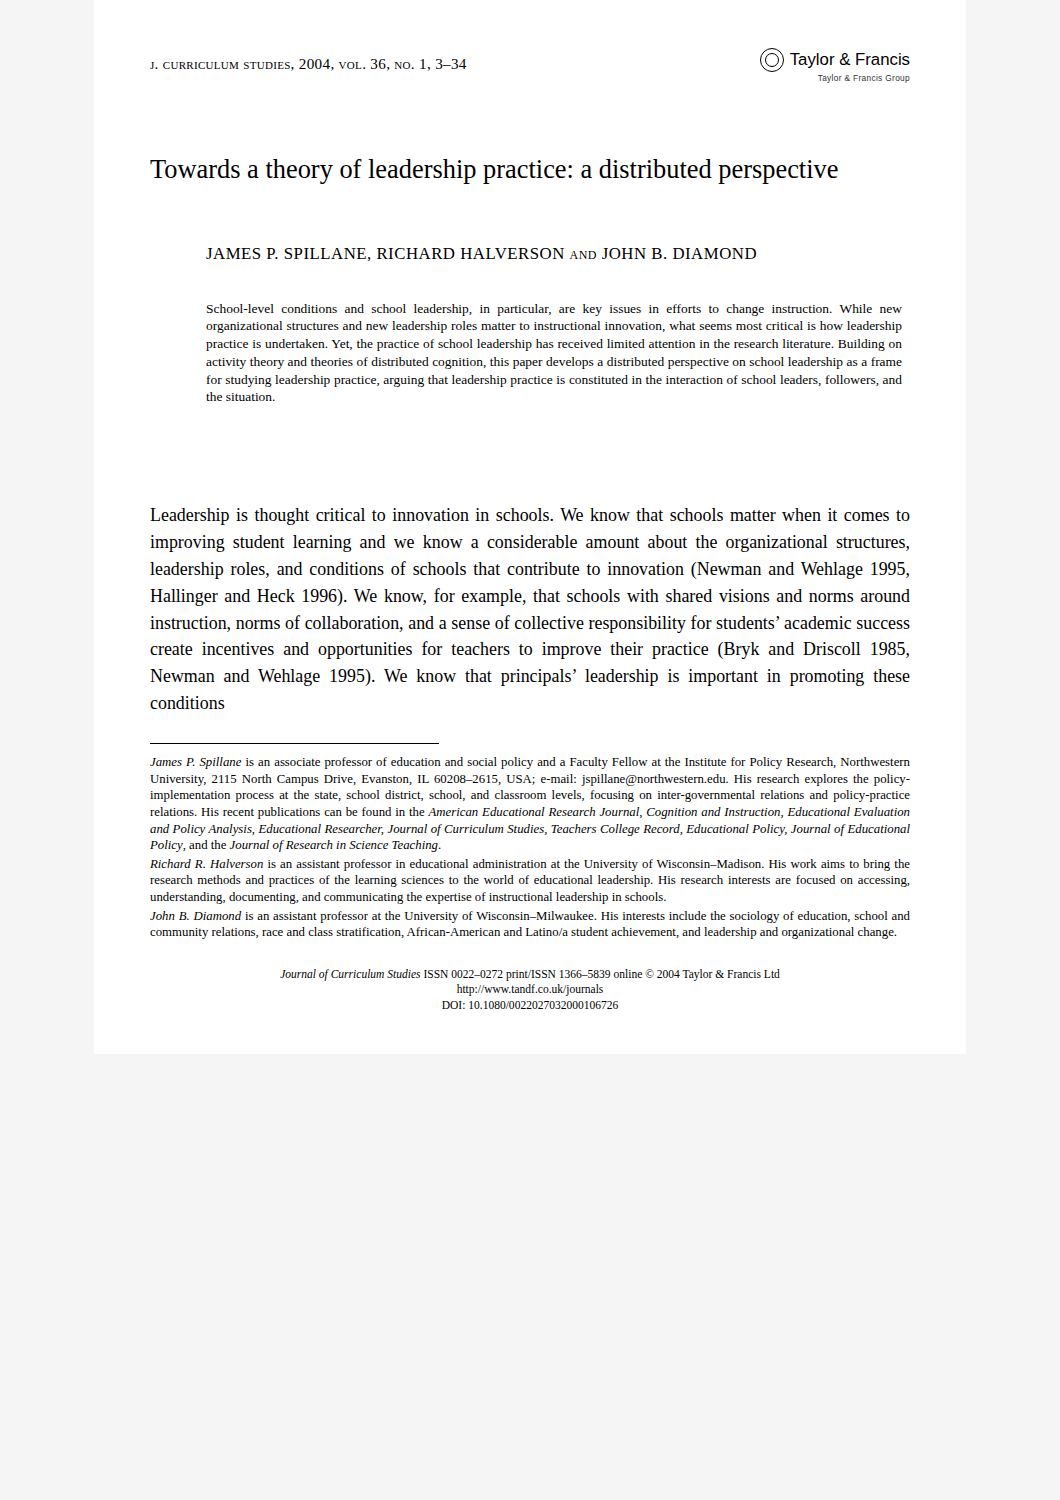j. curriculum studies, 2004, vol. 36, no. 1, 3–34
Taylor & Francis
Taylor & Francis Group
Towards a theory of leadership practice: a distributed perspective
JAMES P. SPILLANE, RICHARD HALVERSON and JOHN B. DIAMOND
School-level conditions and school leadership, in particular, are key issues in efforts to change instruction. While new organizational structures and new leadership roles matter to instructional innovation, what seems most critical is how leadership practice is undertaken. Yet, the practice of school leadership has received limited attention in the research literature. Building on activity theory and theories of distributed cognition, this paper develops a distributed perspective on school leadership as a frame for studying leadership practice, arguing that leadership practice is constituted in the interaction of school leaders, followers, and the situation.
Leadership is thought critical to innovation in schools. We know that schools matter when it comes to improving student learning and we know a considerable amount about the organizational structures, leadership roles, and conditions of schools that contribute to innovation (Newman and Wehlage 1995, Hallinger and Heck 1996). We know, for example, that schools with shared visions and norms around instruction, norms of collaboration, and a sense of collective responsibility for students’ academic success create incentives and opportunities for teachers to improve their practice (Bryk and Driscoll 1985, Newman and Wehlage 1995). We know that principals’ leadership is important in promoting these conditions
James P. Spillane is an associate professor of education and social policy and a Faculty Fellow at the Institute for Policy Research, Northwestern University, 2115 North Campus Drive, Evanston, IL 60208–2615, USA; e-mail: jspillane@northwestern.edu. His research explores the policy-implementation process at the state, school district, school, and classroom levels, focusing on inter-governmental relations and policy-practice relations. His recent publications can be found in the American Educational Research Journal, Cognition and Instruction, Educational Evaluation and Policy Analysis, Educational Researcher, Journal of Curriculum Studies, Teachers College Record, Educational Policy, Journal of Educational Policy, and the Journal of Research in Science Teaching.
Richard R. Halverson is an assistant professor in educational administration at the University of Wisconsin–Madison. His work aims to bring the research methods and practices of the learning sciences to the world of educational leadership. His research interests are focused on accessing, understanding, documenting, and communicating the expertise of instructional leadership in schools.
John B. Diamond is an assistant professor at the University of Wisconsin–Milwaukee. His interests include the sociology of education, school and community relations, race and class stratification, African-American and Latino/a student achievement, and leadership and organizational change.
Journal of Curriculum Studies ISSN 0022–0272 print/ISSN 1366–5839 online © 2004 Taylor & Francis Ltd
http://www.tandf.co.uk/journals
DOI: 10.1080/0022027032000106726